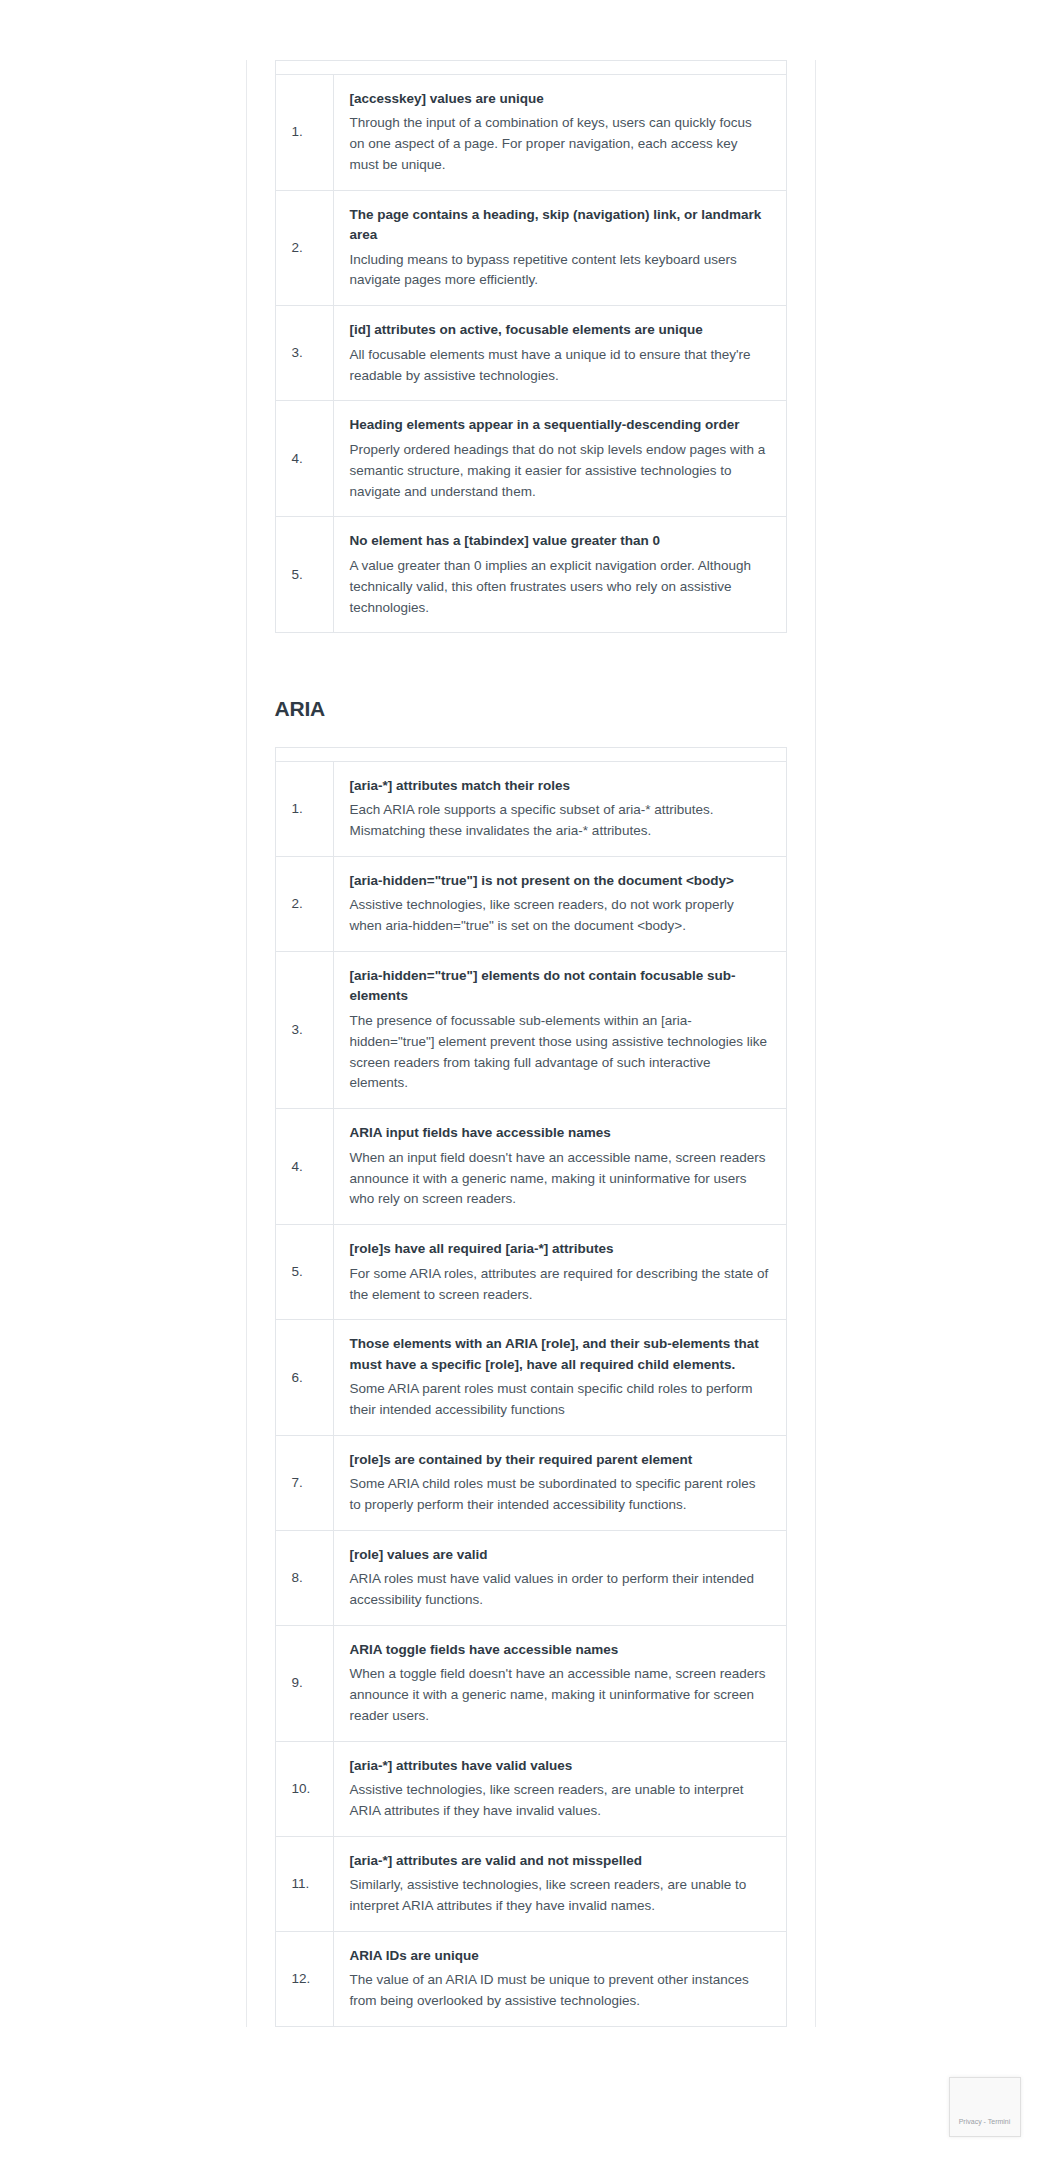| 1. | [accesskey] values are unique Through the input of a combination of keys, users can quickly focus on one aspect of a page. For proper navigation, each access key must be unique. |
| 2. | The page contains a heading, skip (navigation) link, or landmark area Including means to bypass repetitive content lets keyboard users navigate pages more efficiently. |
| 3. | [id] attributes on active, focusable elements are unique All focusable elements must have a unique id to ensure that they're readable by assistive technologies. |
| 4. | Heading elements appear in a sequentially-descending order Properly ordered headings that do not skip levels endow pages with a semantic structure, making it easier for assistive technologies to navigate and understand them. |
| 5. | No element has a [tabindex] value greater than 0 A value greater than 0 implies an explicit navigation order. Although technically valid, this often frustrates users who rely on assistive technologies. |
ARIA
| 1. | [aria-*] attributes match their roles Each ARIA role supports a specific subset of aria-* attributes. Mismatching these invalidates the aria-* attributes. |
| 2. | [aria-hidden="true"] is not present on the document <body> Assistive technologies, like screen readers, do not work properly when aria-hidden="true" is set on the document <body>. |
| 3. | [aria-hidden="true"] elements do not contain focusable sub-elements The presence of focussable sub-elements within an [aria-hidden="true"] element prevent those using assistive technologies like screen readers from taking full advantage of such interactive elements. |
| 4. | ARIA input fields have accessible names When an input field doesn't have an accessible name, screen readers announce it with a generic name, making it uninformative for users who rely on screen readers. |
| 5. | [role]s have all required [aria-*] attributes For some ARIA roles, attributes are required for describing the state of the element to screen readers. |
| 6. | Those elements with an ARIA [role], and their sub-elements that must have a specific [role], have all required child elements. Some ARIA parent roles must contain specific child roles to perform their intended accessibility functions |
| 7. | [role]s are contained by their required parent element Some ARIA child roles must be subordinated to specific parent roles to properly perform their intended accessibility functions. |
| 8. | [role] values are valid ARIA roles must have valid values in order to perform their intended accessibility functions. |
| 9. | ARIA toggle fields have accessible names When a toggle field doesn't have an accessible name, screen readers announce it with a generic name, making it uninformative for screen reader users. |
| 10. | [aria-*] attributes have valid values Assistive technologies, like screen readers, are unable to interpret ARIA attributes if they have invalid values. |
| 11. | [aria-*] attributes are valid and not misspelled Similarly, assistive technologies, like screen readers, are unable to interpret ARIA attributes if they have invalid names. |
| 12. | ARIA IDs are unique The value of an ARIA ID must be unique to prevent other instances from being overlooked by assistive technologies. |
Privacy - Termini